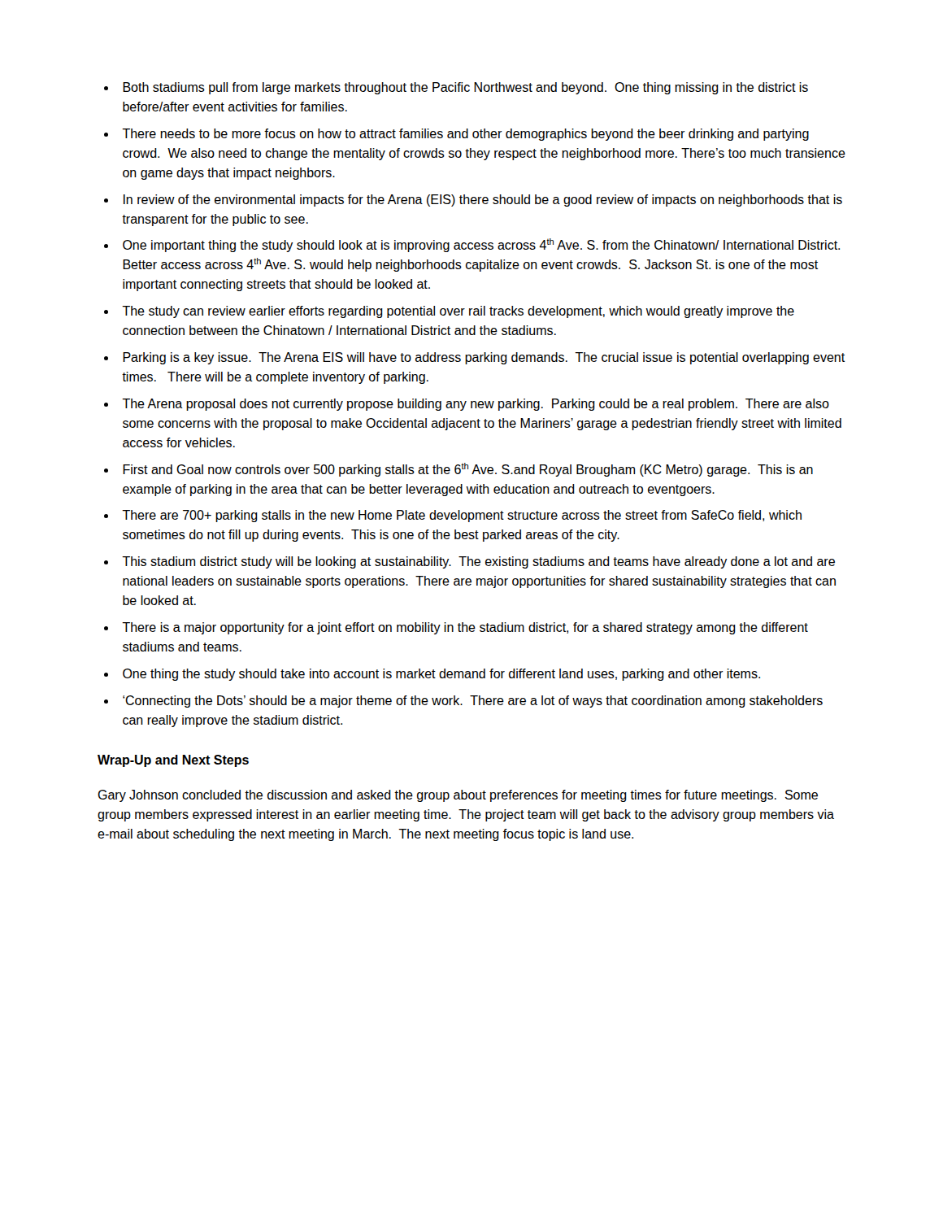Both stadiums pull from large markets throughout the Pacific Northwest and beyond. One thing missing in the district is before/after event activities for families.
There needs to be more focus on how to attract families and other demographics beyond the beer drinking and partying crowd. We also need to change the mentality of crowds so they respect the neighborhood more. There’s too much transience on game days that impact neighbors.
In review of the environmental impacts for the Arena (EIS) there should be a good review of impacts on neighborhoods that is transparent for the public to see.
One important thing the study should look at is improving access across 4th Ave. S. from the Chinatown/ International District. Better access across 4th Ave. S. would help neighborhoods capitalize on event crowds. S. Jackson St. is one of the most important connecting streets that should be looked at.
The study can review earlier efforts regarding potential over rail tracks development, which would greatly improve the connection between the Chinatown / International District and the stadiums.
Parking is a key issue. The Arena EIS will have to address parking demands. The crucial issue is potential overlapping event times. There will be a complete inventory of parking.
The Arena proposal does not currently propose building any new parking. Parking could be a real problem. There are also some concerns with the proposal to make Occidental adjacent to the Mariners’ garage a pedestrian friendly street with limited access for vehicles.
First and Goal now controls over 500 parking stalls at the 6th Ave. S.and Royal Brougham (KC Metro) garage. This is an example of parking in the area that can be better leveraged with education and outreach to eventgoers.
There are 700+ parking stalls in the new Home Plate development structure across the street from SafeCo field, which sometimes do not fill up during events. This is one of the best parked areas of the city.
This stadium district study will be looking at sustainability. The existing stadiums and teams have already done a lot and are national leaders on sustainable sports operations. There are major opportunities for shared sustainability strategies that can be looked at.
There is a major opportunity for a joint effort on mobility in the stadium district, for a shared strategy among the different stadiums and teams.
One thing the study should take into account is market demand for different land uses, parking and other items.
‘Connecting the Dots’ should be a major theme of the work. There are a lot of ways that coordination among stakeholders can really improve the stadium district.
Wrap-Up and Next Steps
Gary Johnson concluded the discussion and asked the group about preferences for meeting times for future meetings. Some group members expressed interest in an earlier meeting time. The project team will get back to the advisory group members via e-mail about scheduling the next meeting in March. The next meeting focus topic is land use.